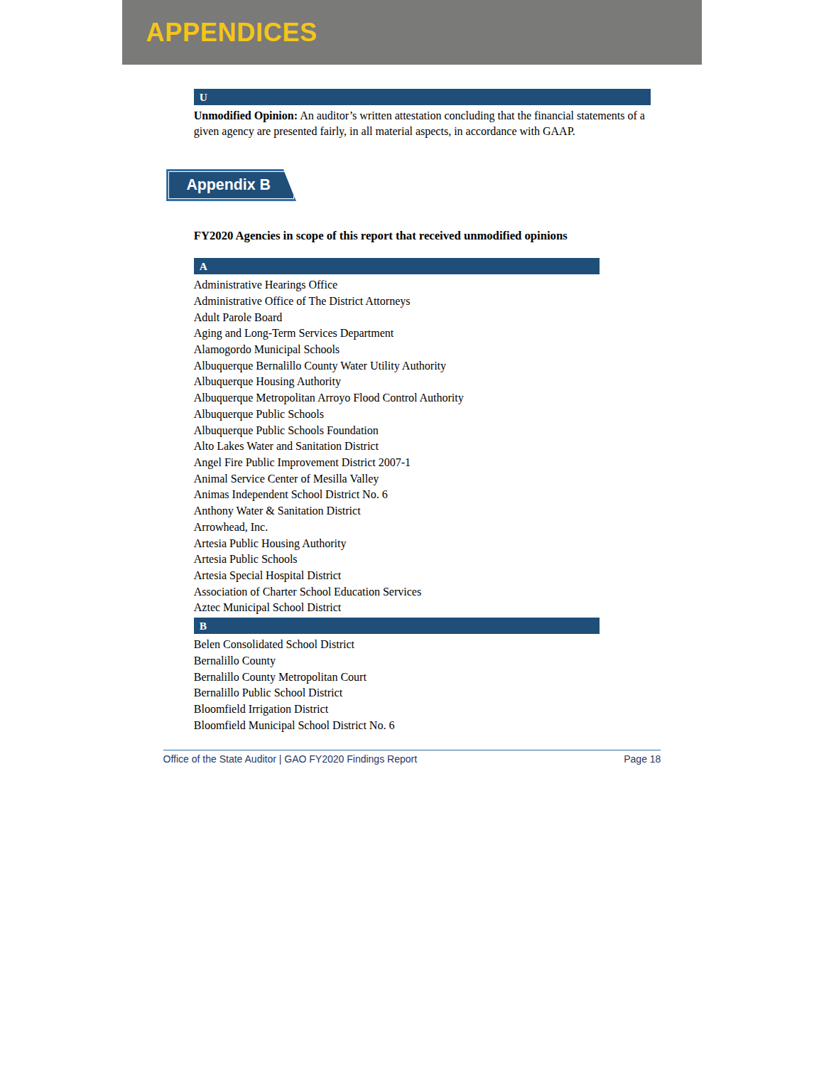APPENDICES
U
Unmodified Opinion: An auditor’s written attestation concluding that the financial statements of a given agency are presented fairly, in all material aspects, in accordance with GAAP.
Appendix B
FY2020 Agencies in scope of this report that received unmodified opinions
A
Administrative Hearings Office
Administrative Office of The District Attorneys
Adult Parole Board
Aging and Long-Term Services Department
Alamogordo Municipal Schools
Albuquerque Bernalillo County Water Utility Authority
Albuquerque Housing Authority
Albuquerque Metropolitan Arroyo Flood Control Authority
Albuquerque Public Schools
Albuquerque Public Schools Foundation
Alto Lakes Water and Sanitation District
Angel Fire Public Improvement District 2007-1
Animal Service Center of Mesilla Valley
Animas Independent School District No. 6
Anthony Water & Sanitation District
Arrowhead, Inc.
Artesia Public Housing Authority
Artesia Public Schools
Artesia Special Hospital District
Association of Charter School Education Services
Aztec Municipal School District
B
Belen Consolidated School District
Bernalillo County
Bernalillo County Metropolitan Court
Bernalillo Public School District
Bloomfield Irrigation District
Bloomfield Municipal School District No. 6
Office of the State Auditor | GAO FY2020 Findings Report Page 18